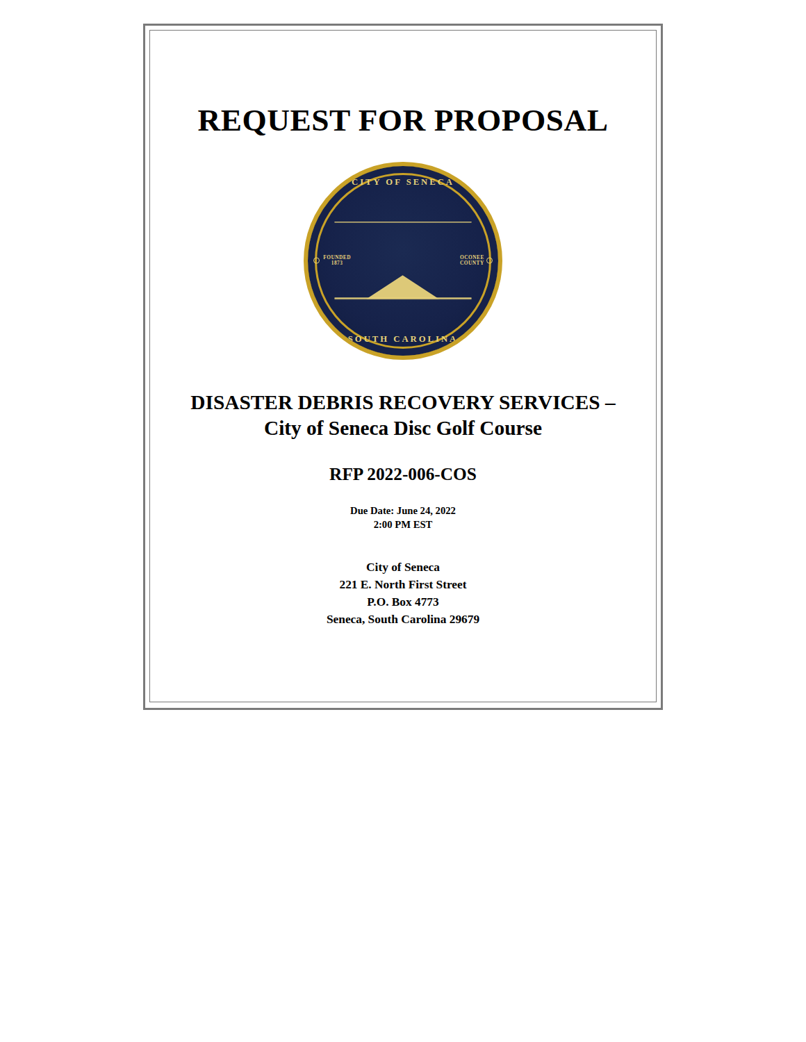REQUEST FOR PROPOSAL
CITY OF SENECA
FOUNDED
1873
OCONEE
COUNTY
SOUTH CAROLINA
DISASTER DEBRIS RECOVERY SERVICES – City of Seneca Disc Golf Course
RFP 2022-006-COS
Due Date: June 24, 2022
2:00 PM EST
City of Seneca
221 E. North First Street
P.O. Box 4773
Seneca, South Carolina 29679